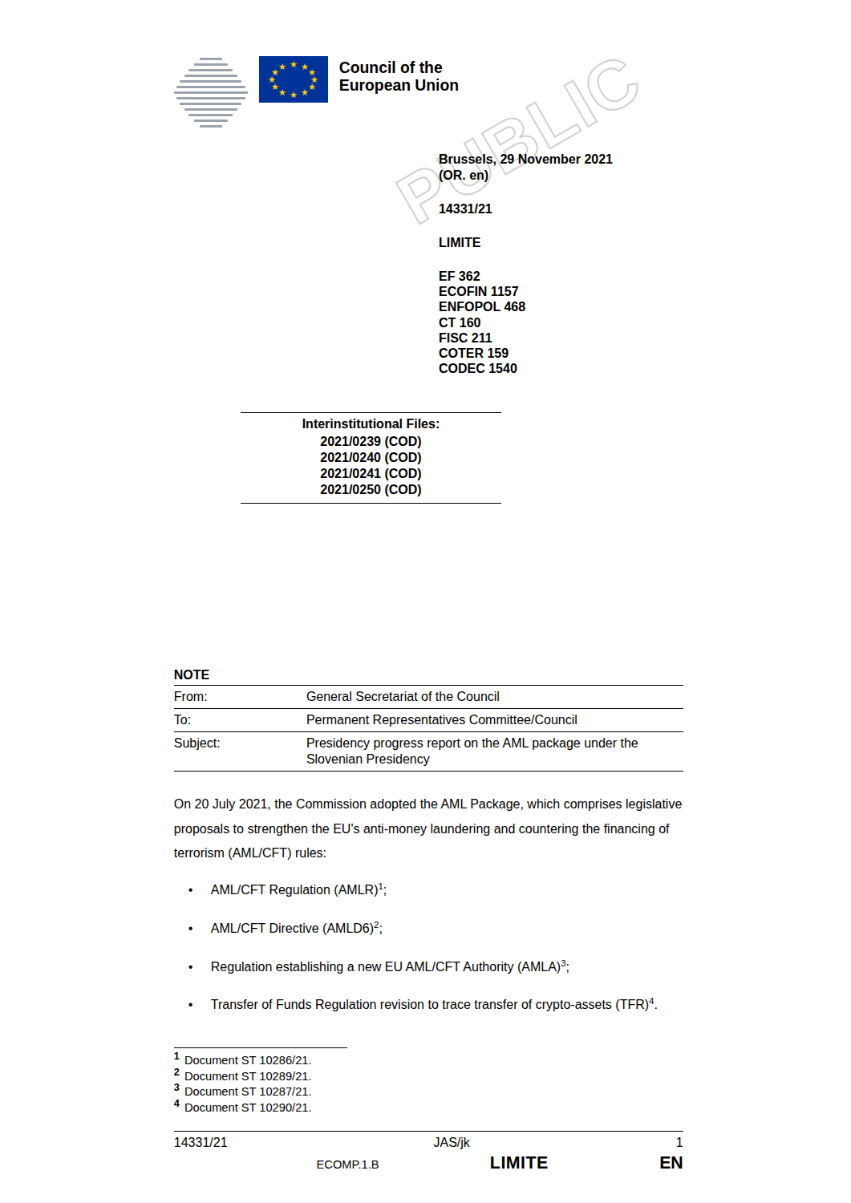PUBLIC
★ ★ ★ ★ ★ ★ ★ ★ ★ ★ ★ ★
Council of the
European Union
Brussels, 29 November 2021
(OR. en)
14331/21
LIMITE
EF 362
ECOFIN 1157
ENFOPOL 468
CT 160
FISC 211
COTER 159
CODEC 1540
Interinstitutional Files:
2021/0239 (COD)
2021/0240 (COD)
2021/0241 (COD)
2021/0250 (COD)
NOTE
| From: | General Secretariat of the Council |
| To: | Permanent Representatives Committee/Council |
| Subject: | Presidency progress report on the AML package under the Slovenian Presidency |
On 20 July 2021, the Commission adopted the AML Package, which comprises legislative proposals to strengthen the EU's anti-money laundering and countering the financing of terrorism (AML/CFT) rules:
AML/CFT Regulation (AMLR)1;
AML/CFT Directive (AMLD6)2;
Regulation establishing a new EU AML/CFT Authority (AMLA)3;
Transfer of Funds Regulation revision to trace transfer of crypto-assets (TFR)4.
1 Document ST 10286/21.
2 Document ST 10289/21.
3 Document ST 10287/21.
4 Document ST 10290/21.
14331/21
JAS/jk
1
ECOMP.1.B
LIMITE
EN